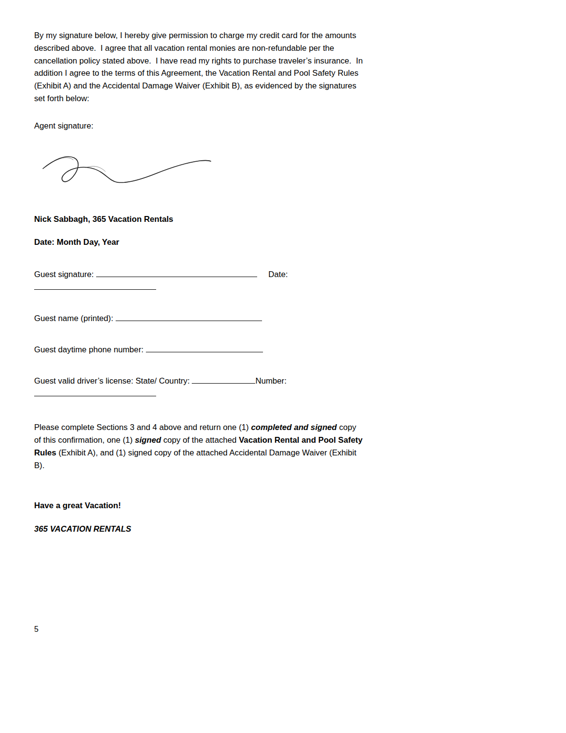By my signature below, I hereby give permission to charge my credit card for the amounts described above. I agree that all vacation rental monies are non-refundable per the cancellation policy stated above. I have read my rights to purchase traveler’s insurance. In addition I agree to the terms of this Agreement, the Vacation Rental and Pool Safety Rules (Exhibit A) and the Accidental Damage Waiver (Exhibit B), as evidenced by the signatures set forth below:
Agent signature:
Nick Sabbagh, 365 Vacation Rentals
Date: Month Day, Year
Guest signature: Date:
Guest name (printed):
Guest daytime phone number:
Guest valid driver’s license: State/ Country: Number:
Please complete Sections 3 and 4 above and return one (1) completed and signed copy of this confirmation, one (1) signed copy of the attached Vacation Rental and Pool Safety Rules (Exhibit A), and (1) signed copy of the attached Accidental Damage Waiver (Exhibit B).
Have a great Vacation!
365 VACATION RENTALS
5